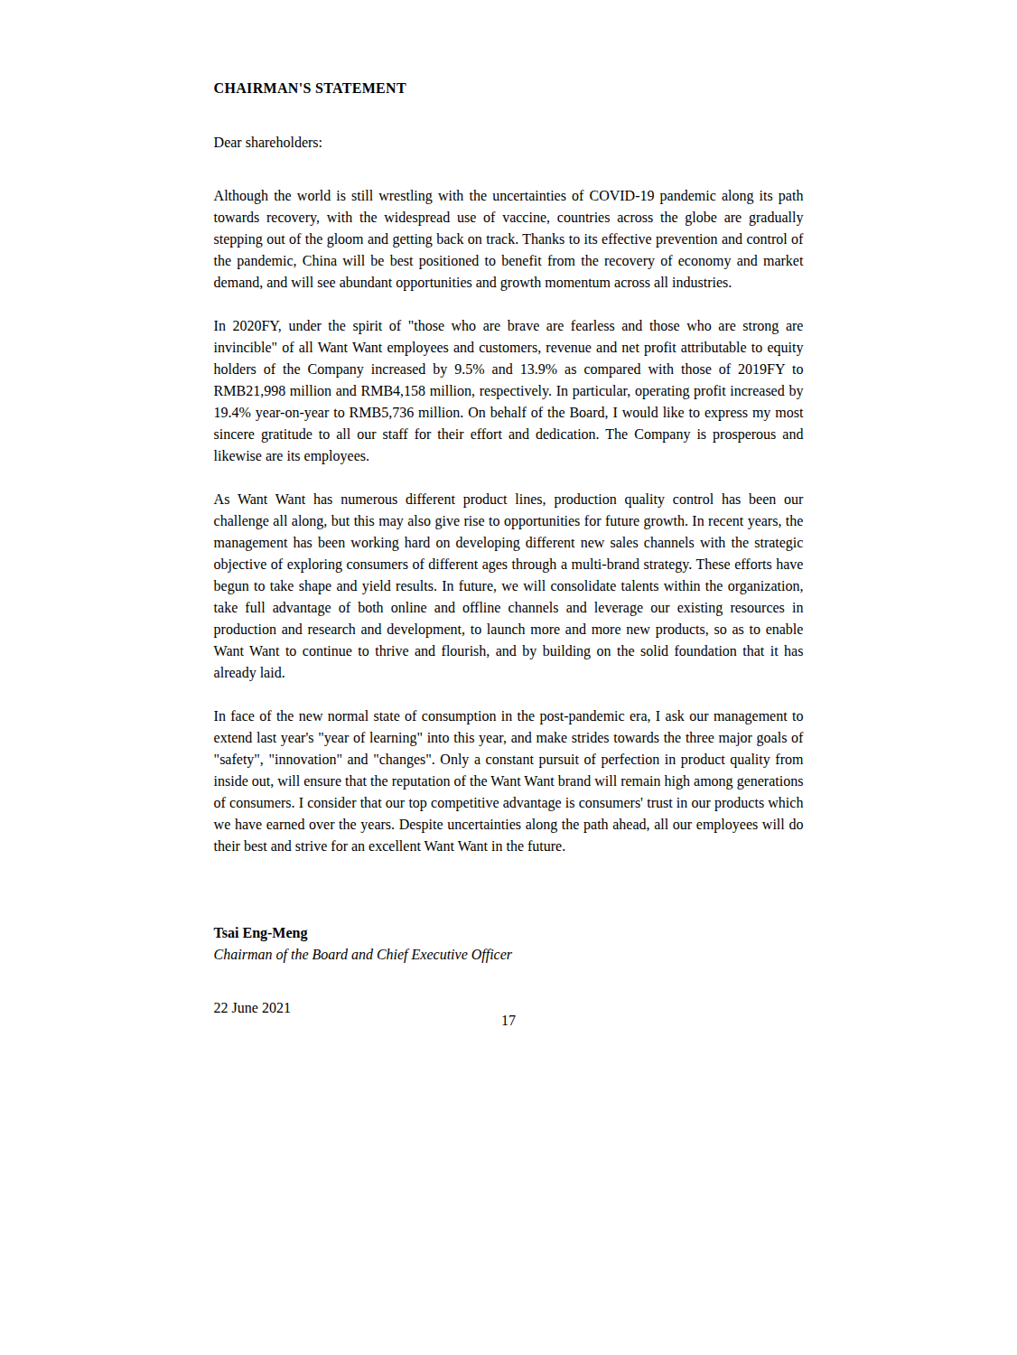CHAIRMAN'S STATEMENT
Dear shareholders:
Although the world is still wrestling with the uncertainties of COVID-19 pandemic along its path towards recovery, with the widespread use of vaccine, countries across the globe are gradually stepping out of the gloom and getting back on track. Thanks to its effective prevention and control of the pandemic, China will be best positioned to benefit from the recovery of economy and market demand, and will see abundant opportunities and growth momentum across all industries.
In 2020FY, under the spirit of "those who are brave are fearless and those who are strong are invincible" of all Want Want employees and customers, revenue and net profit attributable to equity holders of the Company increased by 9.5% and 13.9% as compared with those of 2019FY to RMB21,998 million and RMB4,158 million, respectively. In particular, operating profit increased by 19.4% year-on-year to RMB5,736 million. On behalf of the Board, I would like to express my most sincere gratitude to all our staff for their effort and dedication. The Company is prosperous and likewise are its employees.
As Want Want has numerous different product lines, production quality control has been our challenge all along, but this may also give rise to opportunities for future growth. In recent years, the management has been working hard on developing different new sales channels with the strategic objective of exploring consumers of different ages through a multi-brand strategy. These efforts have begun to take shape and yield results. In future, we will consolidate talents within the organization, take full advantage of both online and offline channels and leverage our existing resources in production and research and development, to launch more and more new products, so as to enable Want Want to continue to thrive and flourish, and by building on the solid foundation that it has already laid.
In face of the new normal state of consumption in the post-pandemic era, I ask our management to extend last year's "year of learning" into this year, and make strides towards the three major goals of "safety", "innovation" and "changes". Only a constant pursuit of perfection in product quality from inside out, will ensure that the reputation of the Want Want brand will remain high among generations of consumers. I consider that our top competitive advantage is consumers' trust in our products which we have earned over the years. Despite uncertainties along the path ahead, all our employees will do their best and strive for an excellent Want Want in the future.
Tsai Eng-Meng
Chairman of the Board and Chief Executive Officer
22 June 2021
17